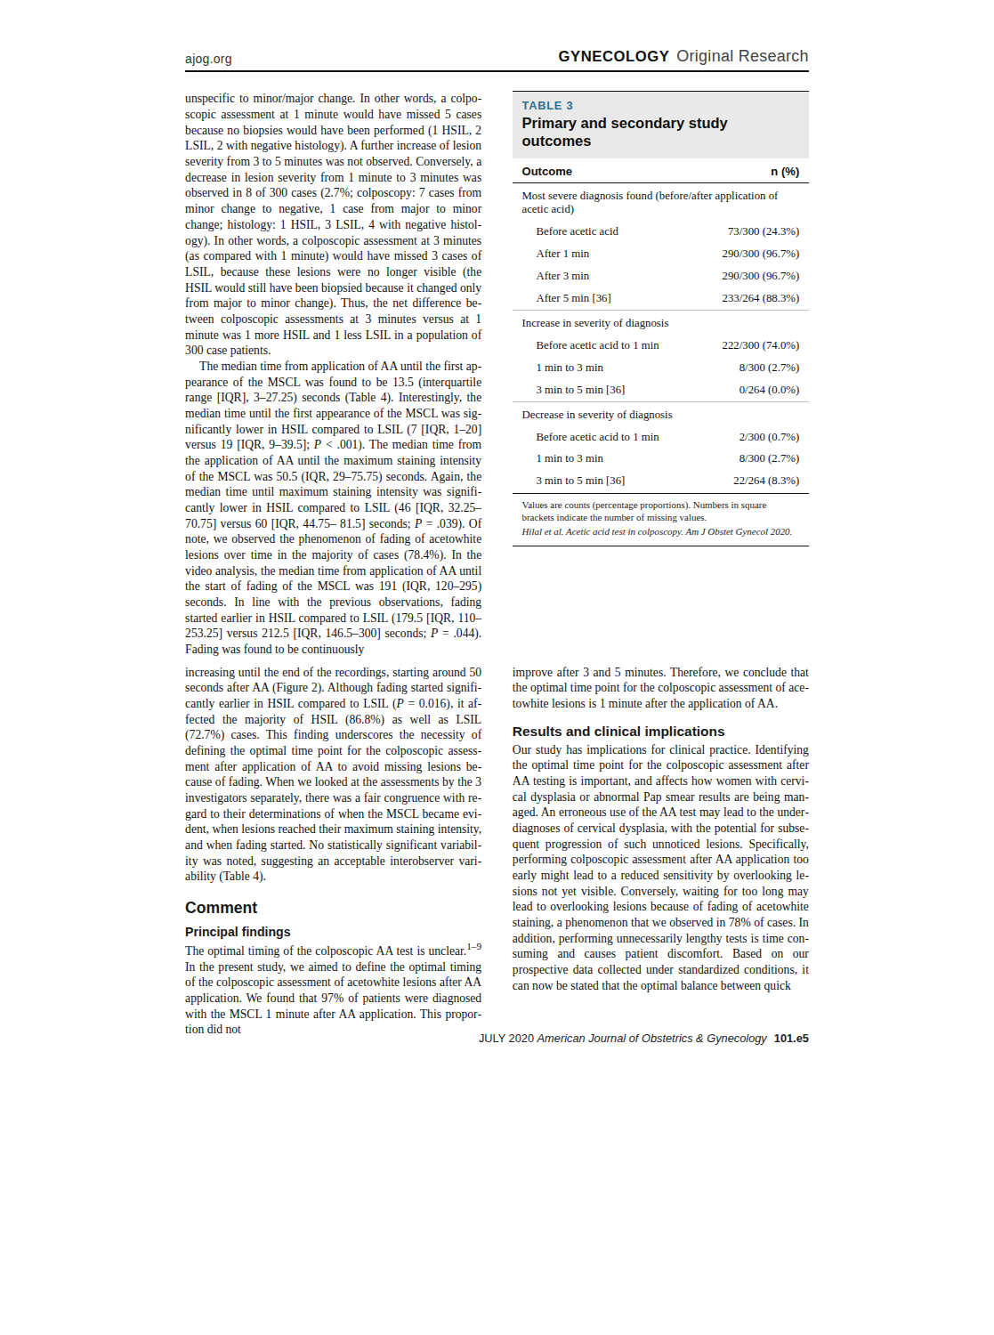ajog.org
Gynecology Original Research
unspecific to minor/major change. In other words, a colposcopic assessment at 1 minute would have missed 5 cases because no biopsies would have been performed (1 HSIL, 2 LSIL, 2 with negative histology). A further increase of lesion severity from 3 to 5 minutes was not observed. Conversely, a decrease in lesion severity from 1 minute to 3 minutes was observed in 8 of 300 cases (2.7%; colposcopy: 7 cases from minor change to negative, 1 case from major to minor change; histology: 1 HSIL, 3 LSIL, 4 with negative histology). In other words, a colposcopic assessment at 3 minutes (as compared with 1 minute) would have missed 3 cases of LSIL, because these lesions were no longer visible (the HSIL would still have been biopsied because it changed only from major to minor change). Thus, the net difference between colposcopic assessments at 3 minutes versus at 1 minute was 1 more HSIL and 1 less LSIL in a population of 300 case patients.
The median time from application of AA until the first appearance of the MSCL was found to be 13.5 (interquartile range [IQR], 3–27.25) seconds (Table 4). Interestingly, the median time until the first appearance of the MSCL was significantly lower in HSIL compared to LSIL (7 [IQR, 1–20] versus 19 [IQR, 9–39.5]; P < .001). The median time from the application of AA until the maximum staining intensity of the MSCL was 50.5 (IQR, 29–75.75) seconds. Again, the median time until maximum staining intensity was significantly lower in HSIL compared to LSIL (46 [IQR, 32.25–70.75] versus 60 [IQR, 44.75– 81.5] seconds; P = .039). Of note, we observed the phenomenon of fading of acetowhite lesions over time in the majority of cases (78.4%). In the video analysis, the median time from application of AA until the start of fading of the MSCL was 191 (IQR, 120–295) seconds. In line with the previous observations, fading started earlier in HSIL compared to LSIL (179.5 [IQR, 110–253.25] versus 212.5 [IQR, 146.5–300] seconds; P = .044). Fading was found to be continuously
TABLE 3
Primary and secondary study outcomes
| Outcome | n (%) |
| --- | --- |
| Most severe diagnosis found (before/after application of acetic acid) |
| Before acetic acid | 73/300 (24.3%) |
| After 1 min | 290/300 (96.7%) |
| After 3 min | 290/300 (96.7%) |
| After 5 min [36] | 233/264 (88.3%) |
| Increase in severity of diagnosis |
| Before acetic acid to 1 min | 222/300 (74.0%) |
| 1 min to 3 min | 8/300 (2.7%) |
| 3 min to 5 min [36] | 0/264 (0.0%) |
| Decrease in severity of diagnosis |
| Before acetic acid to 1 min | 2/300 (0.7%) |
| 1 min to 3 min | 8/300 (2.7%) |
| 3 min to 5 min [36] | 22/264 (8.3%) |
Values are counts (percentage proportions). Numbers in square brackets indicate the number of missing values. Hilal et al. Acetic acid test in colposcopy. Am J Obstet Gynecol 2020.
increasing until the end of the recordings, starting around 50 seconds after AA (Figure 2). Although fading started significantly earlier in HSIL compared to LSIL (P = 0.016), it affected the majority of HSIL (86.8%) as well as LSIL (72.7%) cases. This finding underscores the necessity of defining the optimal time point for the colposcopic assessment after application of AA to avoid missing lesions because of fading. When we looked at the assessments by the 3 investigators separately, there was a fair congruence with regard to their determinations of when the MSCL became evident, when lesions reached their maximum staining intensity, and when fading started. No statistically significant variability was noted, suggesting an acceptable interobserver variability (Table 4).
Comment
Principal findings
The optimal timing of the colposcopic AA test is unclear.1–9 In the present study, we aimed to define the optimal timing of the colposcopic assessment of acetowhite lesions after AA application. We found that 97% of patients were diagnosed with the MSCL 1 minute after AA application. This proportion did not
improve after 3 and 5 minutes. Therefore, we conclude that the optimal time point for the colposcopic assessment of acetowhite lesions is 1 minute after the application of AA.
Results and clinical implications
Our study has implications for clinical practice. Identifying the optimal time point for the colposcopic assessment after AA testing is important, and affects how women with cervical dysplasia or abnormal Pap smear results are being managed. An erroneous use of the AA test may lead to the underdiagnoses of cervical dysplasia, with the potential for subsequent progression of such unnoticed lesions. Specifically, performing colposcopic assessment after AA application too early might lead to a reduced sensitivity by overlooking lesions not yet visible. Conversely, waiting for too long may lead to overlooking lesions because of fading of acetowhite staining, a phenomenon that we observed in 78% of cases. In addition, performing unnecessarily lengthy tests is time consuming and causes patient discomfort. Based on our prospective data collected under standardized conditions, it can now be stated that the optimal balance between quick
JULY 2020 American Journal of Obstetrics & Gynecology 101.e5